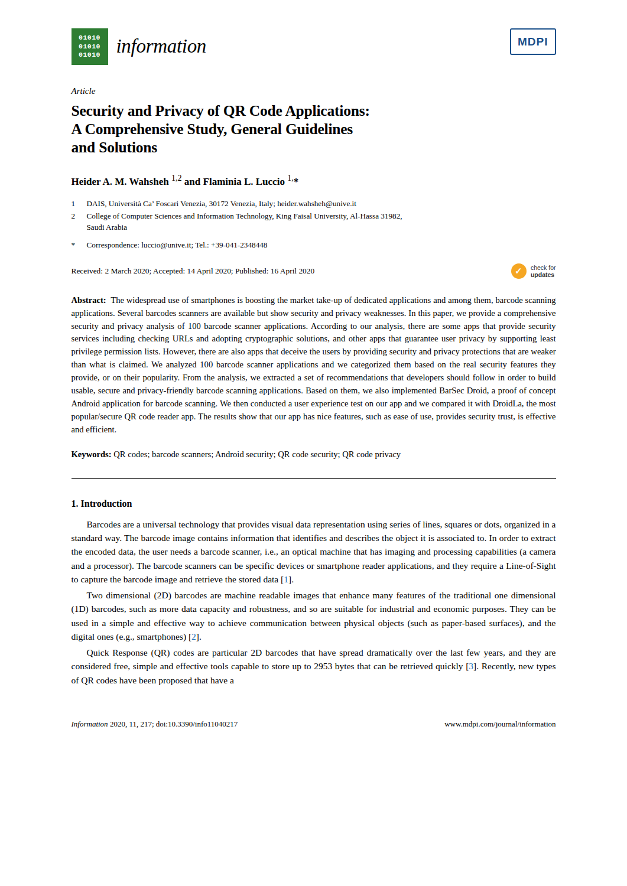01010
01010
01010
information
MDPI
Article
Security and Privacy of QR Code Applications:
A Comprehensive Study, General Guidelines
and Solutions
Heider A. M. Wahsheh 1,2 and Flaminia L. Luccio 1,*
1 DAIS, Università Ca’ Foscari Venezia, 30172 Venezia, Italy; heider.wahsheh@unive.it
2 College of Computer Sciences and Information Technology, King Faisal University, Al-Hassa 31982,
Saudi Arabia
* Correspondence: luccio@unive.it; Tel.: +39-041-2348448
Received: 2 March 2020; Accepted: 14 April 2020; Published: 16 April 2020
✓
check for updates
Abstract: The widespread use of smartphones is boosting the market take-up of dedicated applications and among them, barcode scanning applications. Several barcodes scanners are available but show security and privacy weaknesses. In this paper, we provide a comprehensive security and privacy analysis of 100 barcode scanner applications. According to our analysis, there are some apps that provide security services including checking URLs and adopting cryptographic solutions, and other apps that guarantee user privacy by supporting least privilege permission lists. However, there are also apps that deceive the users by providing security and privacy protections that are weaker than what is claimed. We analyzed 100 barcode scanner applications and we categorized them based on the real security features they provide, or on their popularity. From the analysis, we extracted a set of recommendations that developers should follow in order to build usable, secure and privacy-friendly barcode scanning applications. Based on them, we also implemented BarSec Droid, a proof of concept Android application for barcode scanning. We then conducted a user experience test on our app and we compared it with DroidLa, the most popular/secure QR code reader app. The results show that our app has nice features, such as ease of use, provides security trust, is effective and efficient.
Keywords: QR codes; barcode scanners; Android security; QR code security; QR code privacy
1. Introduction
Barcodes are a universal technology that provides visual data representation using series of lines, squares or dots, organized in a standard way. The barcode image contains information that identifies and describes the object it is associated to. In order to extract the encoded data, the user needs a barcode scanner, i.e., an optical machine that has imaging and processing capabilities (a camera and a processor). The barcode scanners can be specific devices or smartphone reader applications, and they require a Line-of-Sight to capture the barcode image and retrieve the stored data [1].
Two dimensional (2D) barcodes are machine readable images that enhance many features of the traditional one dimensional (1D) barcodes, such as more data capacity and robustness, and so are suitable for industrial and economic purposes. They can be used in a simple and effective way to achieve communication between physical objects (such as paper-based surfaces), and the digital ones (e.g., smartphones) [2].
Quick Response (QR) codes are particular 2D barcodes that have spread dramatically over the last few years, and they are considered free, simple and effective tools capable to store up to 2953 bytes that can be retrieved quickly [3]. Recently, new types of QR codes have been proposed that have a
Information 2020, 11, 217; doi:10.3390/info11040217
www.mdpi.com/journal/information